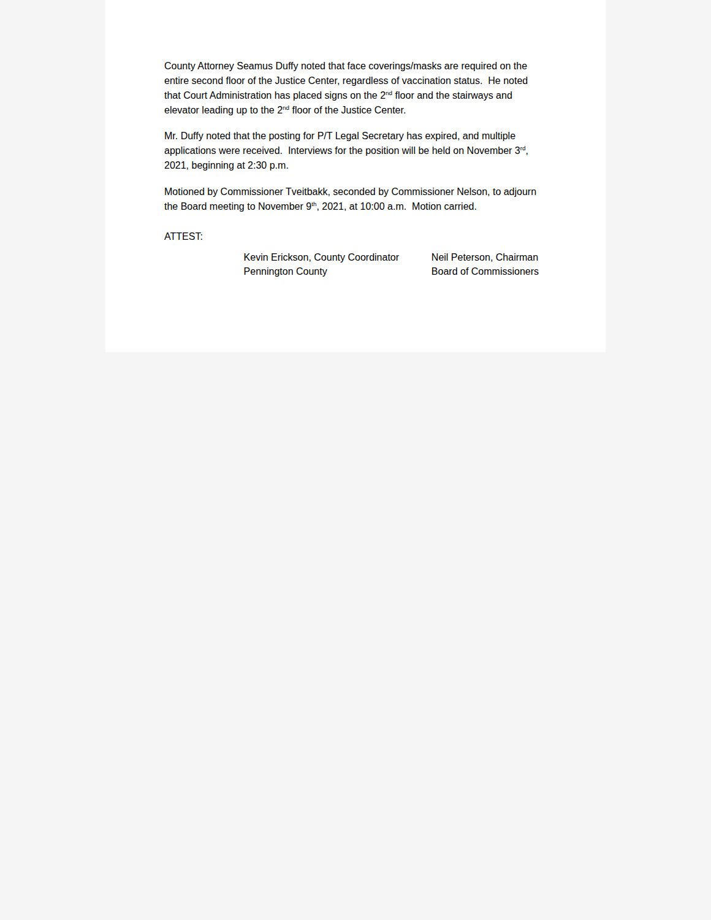County Attorney Seamus Duffy noted that face coverings/masks are required on the entire second floor of the Justice Center, regardless of vaccination status. He noted that Court Administration has placed signs on the 2nd floor and the stairways and elevator leading up to the 2nd floor of the Justice Center.
Mr. Duffy noted that the posting for P/T Legal Secretary has expired, and multiple applications were received. Interviews for the position will be held on November 3rd, 2021, beginning at 2:30 p.m.
Motioned by Commissioner Tveitbakk, seconded by Commissioner Nelson, to adjourn the Board meeting to November 9th, 2021, at 10:00 a.m. Motion carried.
ATTEST:
| Kevin Erickson, County Coordinator | Neil Peterson, Chairman |
| Pennington County | Board of Commissioners |